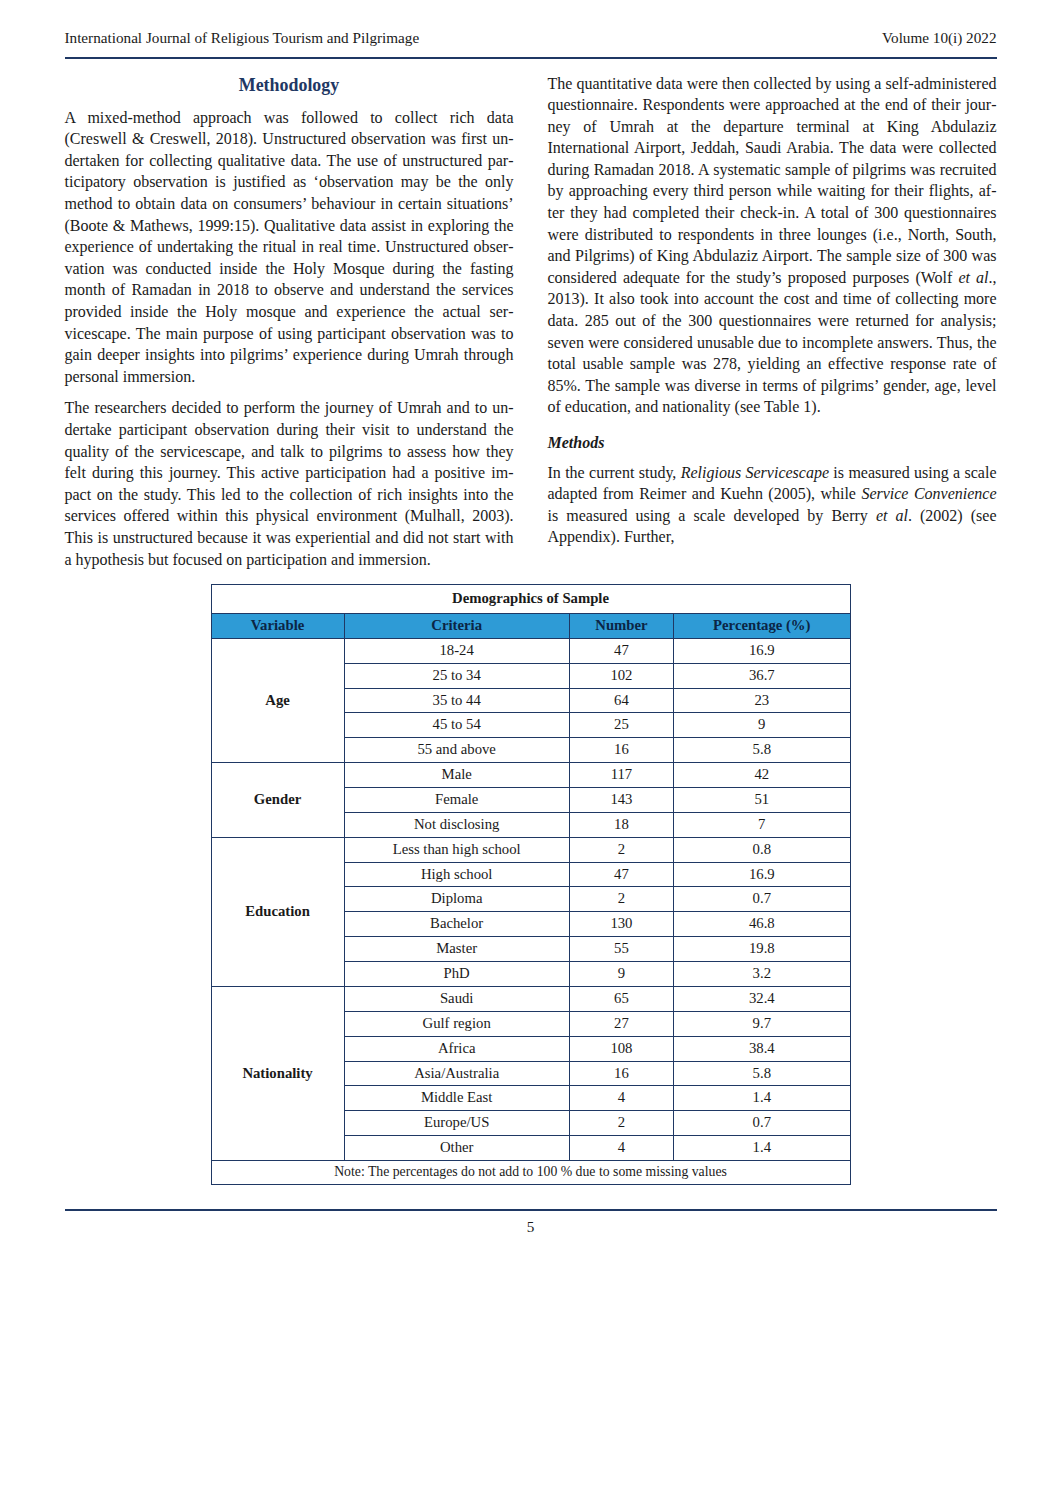International Journal of Religious Tourism and Pilgrimage
Volume 10(i) 2022
Methodology
A mixed-method approach was followed to collect rich data (Creswell & Creswell, 2018). Unstructured observation was first undertaken for collecting qualitative data. The use of unstructured participatory observation is justified as ‘observation may be the only method to obtain data on consumers’ behaviour in certain situations’ (Boote & Mathews, 1999:15). Qualitative data assist in exploring the experience of undertaking the ritual in real time. Unstructured observation was conducted inside the Holy Mosque during the fasting month of Ramadan in 2018 to observe and understand the services provided inside the Holy mosque and experience the actual servicescape. The main purpose of using participant observation was to gain deeper insights into pilgrims’ experience during Umrah through personal immersion.
The researchers decided to perform the journey of Umrah and to undertake participant observation during their visit to understand the quality of the servicescape, and talk to pilgrims to assess how they felt during this journey. This active participation had a positive impact on the study. This led to the collection of rich insights into the services offered within this physical environment (Mulhall, 2003). This is unstructured because it was experiential and did not start with a hypothesis but focused on participation and immersion.
The quantitative data were then collected by using a self-administered questionnaire. Respondents were approached at the end of their journey of Umrah at the departure terminal at King Abdulaziz International Airport, Jeddah, Saudi Arabia. The data were collected during Ramadan 2018. A systematic sample of pilgrims was recruited by approaching every third person while waiting for their flights, after they had completed their check-in. A total of 300 questionnaires were distributed to respondents in three lounges (i.e., North, South, and Pilgrims) of King Abdulaziz Airport. The sample size of 300 was considered adequate for the study’s proposed purposes (Wolf et al., 2013). It also took into account the cost and time of collecting more data. 285 out of the 300 questionnaires were returned for analysis; seven were considered unusable due to incomplete answers. Thus, the total usable sample was 278, yielding an effective response rate of 85%. The sample was diverse in terms of pilgrims’ gender, age, level of education, and nationality (see Table 1).
Methods
In the current study, Religious Servicescape is measured using a scale adapted from Reimer and Kuehn (2005), while Service Convenience is measured using a scale developed by Berry et al. (2002) (see Appendix). Further,
Demographics of Sample
| Variable | Criteria | Number | Percentage (%) |
| --- | --- | --- | --- |
| Age | 18-24 | 47 | 16.9 |
| 25 to 34 | 102 | 36.7 |
| 35 to 44 | 64 | 23 |
| 45 to 54 | 25 | 9 |
| 55 and above | 16 | 5.8 |
| Gender | Male | 117 | 42 |
| Female | 143 | 51 |
| Not disclosing | 18 | 7 |
| Education | Less than high school | 2 | 0.8 |
| High school | 47 | 16.9 |
| Diploma | 2 | 0.7 |
| Bachelor | 130 | 46.8 |
| Master | 55 | 19.8 |
| PhD | 9 | 3.2 |
| Nationality | Saudi | 65 | 32.4 |
| Gulf region | 27 | 9.7 |
| Africa | 108 | 38.4 |
| Asia/Australia | 16 | 5.8 |
| Middle East | 4 | 1.4 |
| Europe/US | 2 | 0.7 |
| Other | 4 | 1.4 |
| Note: The percentages do not add to 100 % due to some missing values |
5